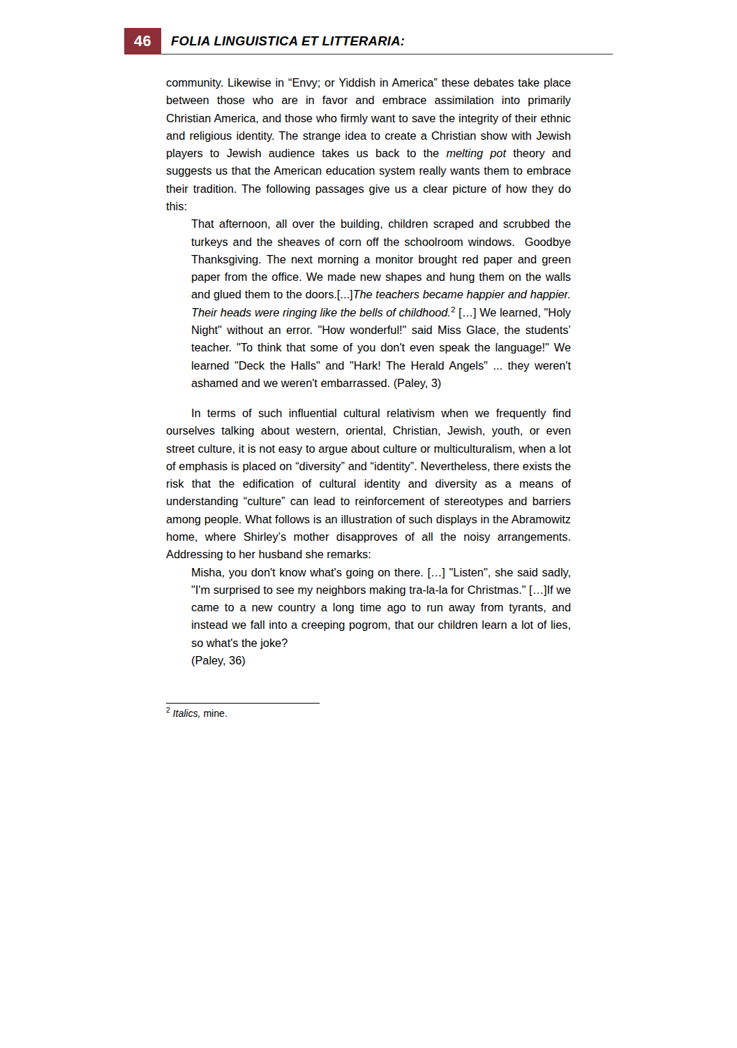46
FOLIA LINGUISTICA ET LITTERARIA:
community. Likewise in “Envy; or Yiddish in America” these debates take place between those who are in favor and embrace assimilation into primarily Christian America, and those who firmly want to save the integrity of their ethnic and religious identity. The strange idea to create a Christian show with Jewish players to Jewish audience takes us back to the melting pot theory and suggests us that the American education system really wants them to embrace their tradition. The following passages give us a clear picture of how they do this:
That afternoon, all over the building, children scraped and scrubbed the turkeys and the sheaves of corn off the schoolroom windows. Goodbye Thanksgiving. The next morning a monitor brought red paper and green paper from the office. We made new shapes and hung them on the walls and glued them to the doors.[...]The teachers became happier and happier. Their heads were ringing like the bells of childhood.2 […] We learned, "Holy Night" without an error. "How wonderful!" said Miss Glace, the students’ teacher. "To think that some of you don't even speak the language!" We learned "Deck the Halls" and "Hark! The Herald Angels" ... they weren't ashamed and we weren't embarrassed. (Paley, 3)
In terms of such influential cultural relativism when we frequently find ourselves talking about western, oriental, Christian, Jewish, youth, or even street culture, it is not easy to argue about culture or multiculturalism, when a lot of emphasis is placed on “diversity” and “identity”. Nevertheless, there exists the risk that the edification of cultural identity and diversity as a means of understanding “culture” can lead to reinforcement of stereotypes and barriers among people. What follows is an illustration of such displays in the Abramowitz home, where Shirley’s mother disapproves of all the noisy arrangements. Addressing to her husband she remarks:
Misha, you don't know what's going on there. […] "Listen", she said sadly, "I'm surprised to see my neighbors making tra-la-la for Christmas." […]If we came to a new country a long time ago to run away from tyrants, and instead we fall into a creeping pogrom, that our children learn a lot of lies, so what's the joke?
(Paley, 36)
2 Italics, mine.